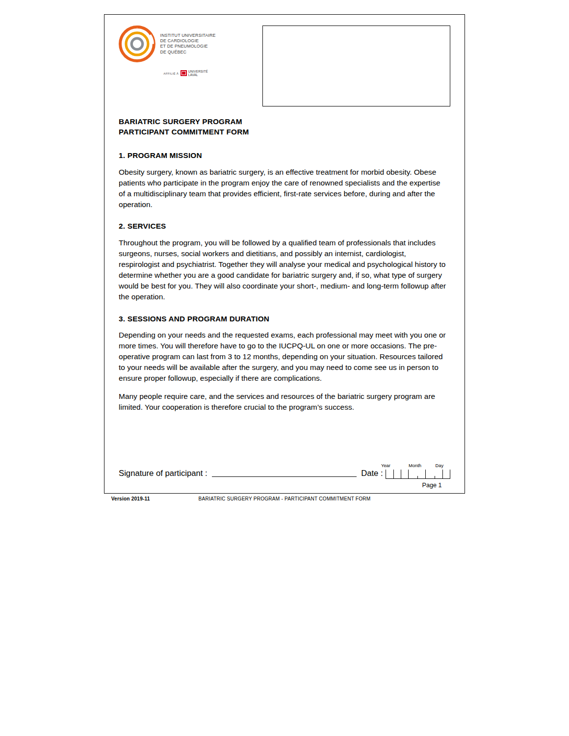Institut universitaire
de cardiologie
et de pneumologie
de Québec
Affilié à Université
Laval
BARIATRIC SURGERY PROGRAM
PARTICIPANT COMMITMENT FORM
1. PROGRAM MISSION
Obesity surgery, known as bariatric surgery, is an effective treatment for morbid obesity. Obese patients who participate in the program enjoy the care of renowned specialists and the expertise of a multidisciplinary team that provides efficient, first-rate services before, during and after the operation.
2. SERVICES
Throughout the program, you will be followed by a qualified team of professionals that includes surgeons, nurses, social workers and dietitians, and possibly an internist, cardiologist, respirologist and psychiatrist. Together they will analyse your medical and psychological history to determine whether you are a good candidate for bariatric surgery and, if so, what type of surgery would be best for you. They will also coordinate your short-, medium- and long-term followup after the operation.
3. SESSIONS AND PROGRAM DURATION
Depending on your needs and the requested exams, each professional may meet with you one or more times. You will therefore have to go to the IUCPQ-UL on one or more occasions. The pre-operative program can last from 3 to 12 months, depending on your situation. Resources tailored to your needs will be available after the surgery, and you may need to come see us in person to ensure proper followup, especially if there are complications.
Many people require care, and the services and resources of the bariatric surgery program are limited. Your cooperation is therefore crucial to the program’s success.
Year Month Day
Signature of participant :
Date :
Page 1
Version 2019-11
BARIATRIC SURGERY PROGRAM - PARTICIPANT COMMITMENT FORM